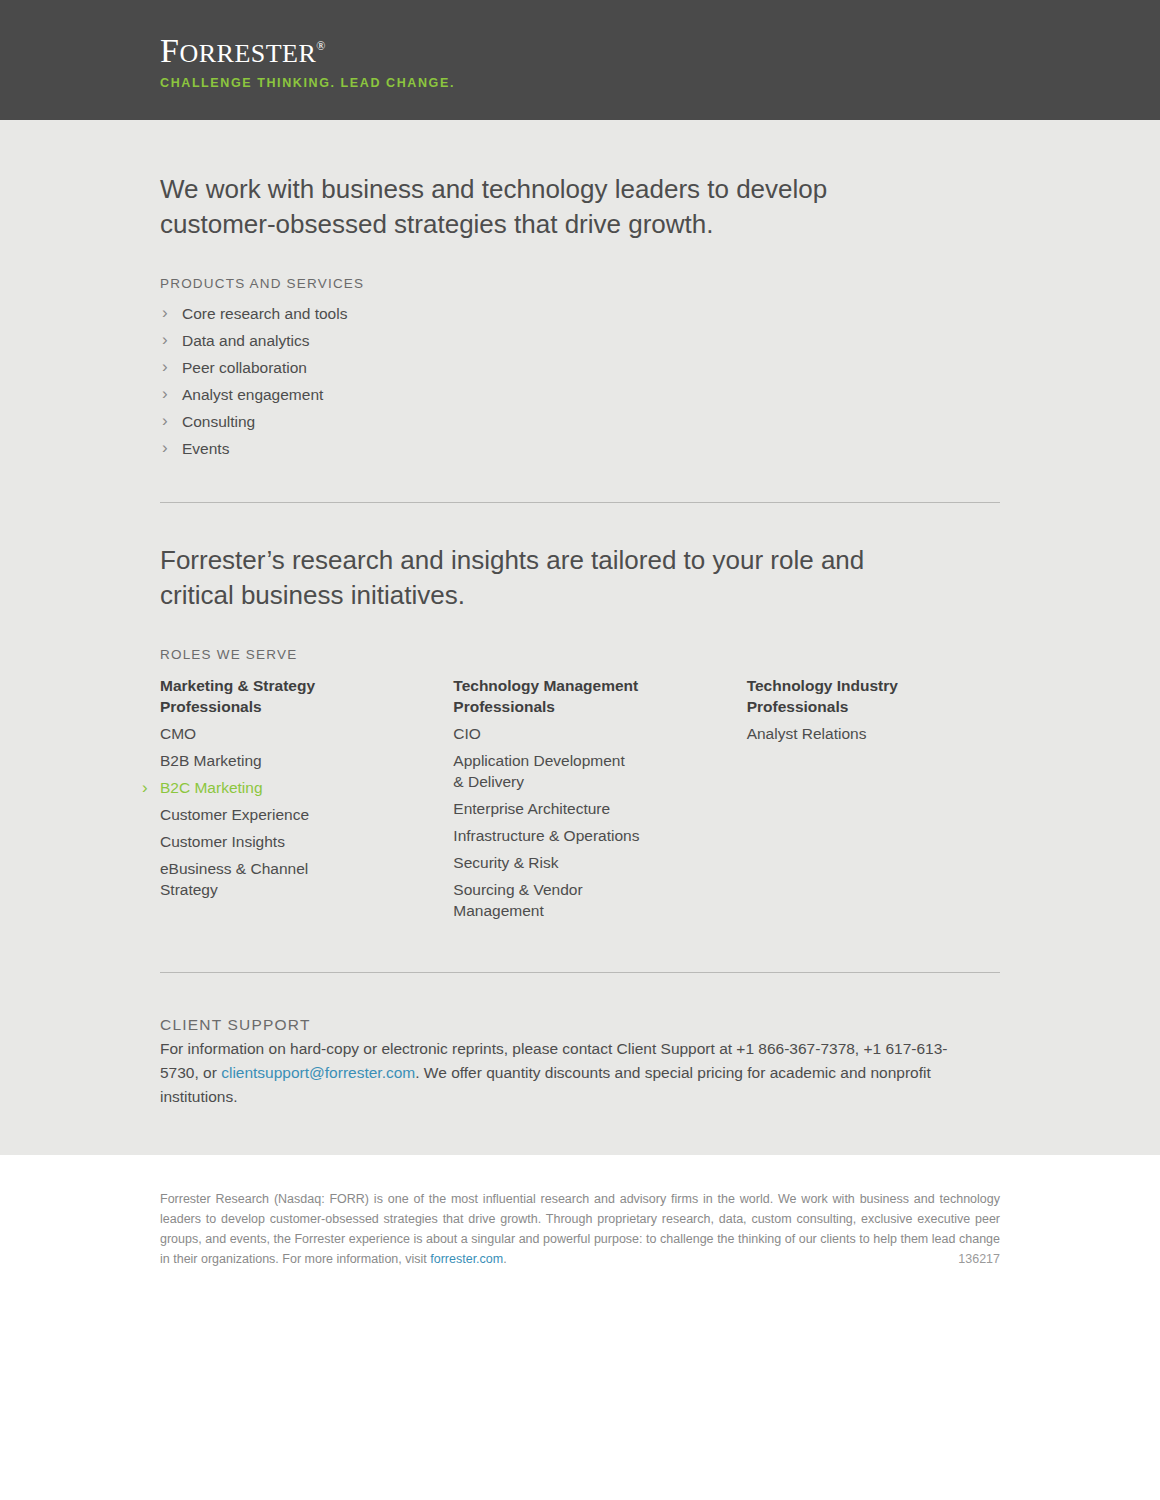FORRESTER®
CHALLENGE THINKING. LEAD CHANGE.
We work with business and technology leaders to develop customer-obsessed strategies that drive growth.
Products and Services
Core research and tools
Data and analytics
Peer collaboration
Analyst engagement
Consulting
Events
Forrester’s research and insights are tailored to your role and critical business initiatives.
Roles We Serve
Marketing & Strategy
Professionals
CMO
B2B Marketing
B2C Marketing
Customer Experience
Customer Insights
eBusiness & Channel
Strategy
Technology Management
Professionals
CIO
Application Development
& Delivery
Enterprise Architecture
Infrastructure & Operations
Security & Risk
Sourcing & Vendor
Management
Technology Industry
Professionals
Analyst Relations
Client Support
For information on hard-copy or electronic reprints, please contact Client Support at +1 866-367-7378, +1 617-613-5730, or clientsupport@forrester.com. We offer quantity discounts and special pricing for academic and nonprofit institutions.
Forrester Research (Nasdaq: FORR) is one of the most influential research and advisory firms in the world. We work with business and technology leaders to develop customer-obsessed strategies that drive growth. Through proprietary research, data, custom consulting, exclusive executive peer groups, and events, the Forrester experience is about a singular and powerful purpose: to challenge the thinking of our clients to help them lead change in their organizations. For more information, visit forrester.com. 136217